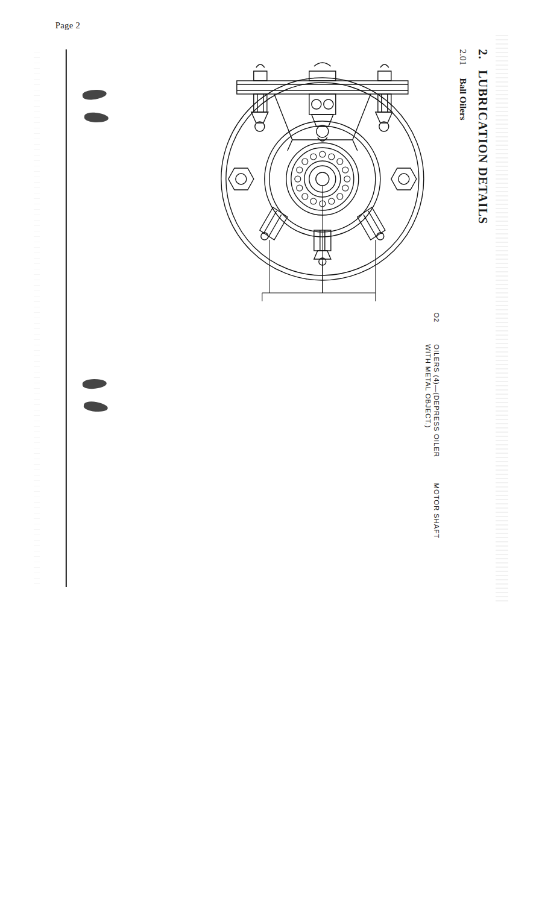Page 2
2. LUBRICATION DETAILS
2.01 Ball Oilers
O2 OILERS (4)—(DEPRESS OILER WITH METAL OBJECT.) MOTOR SHAFT